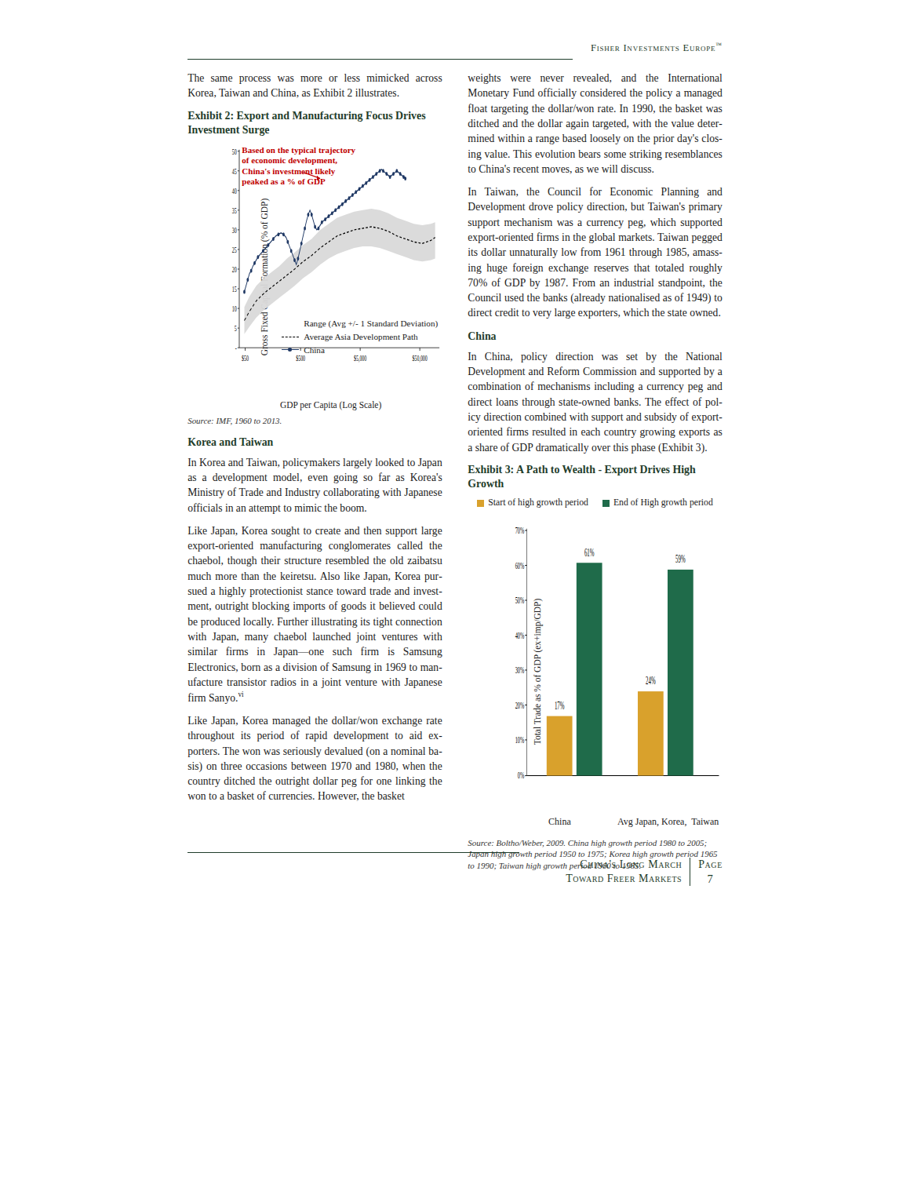Fisher Investments Europe™
The same process was more or less mimicked across Korea, Taiwan and China, as Exhibit 2 illustrates.
Exhibit 2: Export and Manufacturing Focus Drives Investment Surge
Gross Fixed Capital Formation (% of GDP)
Based on the typical trajectory of economic development, China's investment likely peaked as a % of GDP
Range (Avg +/- 1 Standard Deviation)
Average Asia Development Path
China
50 45 40 35 30 25 20 15 10 5 - $50 $500 $5,000 $50,000
GDP per Capita (Log Scale)
Source: IMF, 1960 to 2013.
Korea and Taiwan
In Korea and Taiwan, policymakers largely looked to Japan as a development model, even going so far as Korea's Ministry of Trade and Industry collaborating with Japanese officials in an attempt to mimic the boom.
Like Japan, Korea sought to create and then support large export-oriented manufacturing conglomerates called the chaebol, though their structure resembled the old zaibatsu much more than the keiretsu. Also like Japan, Korea pursued a highly protectionist stance toward trade and investment, outright blocking imports of goods it believed could be produced locally. Further illustrating its tight connection with Japan, many chaebol launched joint ventures with similar firms in Japan—one such firm is Samsung Electronics, born as a division of Samsung in 1969 to manufacture transistor radios in a joint venture with Japanese firm Sanyo.vi
Like Japan, Korea managed the dollar/won exchange rate throughout its period of rapid development to aid exporters. The won was seriously devalued (on a nominal basis) on three occasions between 1970 and 1980, when the country ditched the outright dollar peg for one linking the won to a basket of currencies. However, the basket
weights were never revealed, and the International Monetary Fund officially considered the policy a managed float targeting the dollar/won rate. In 1990, the basket was ditched and the dollar again targeted, with the value determined within a range based loosely on the prior day's closing value. This evolution bears some striking resemblances to China's recent moves, as we will discuss.
In Taiwan, the Council for Economic Planning and Development drove policy direction, but Taiwan's primary support mechanism was a currency peg, which supported export-oriented firms in the global markets. Taiwan pegged its dollar unnaturally low from 1961 through 1985, amassing huge foreign exchange reserves that totaled roughly 70% of GDP by 1987. From an industrial standpoint, the Council used the banks (already nationalised as of 1949) to direct credit to very large exporters, which the state owned.
China
In China, policy direction was set by the National Development and Reform Commission and supported by a combination of mechanisms including a currency peg and direct loans through state-owned banks. The effect of policy direction combined with support and subsidy of export-oriented firms resulted in each country growing exports as a share of GDP dramatically over this phase (Exhibit 3).
Exhibit 3: A Path to Wealth - Export Drives High Growth
Start of high growth period End of High growth period
Total Trade as % of GDP (ex+imp/GDP)
70% 60% 50% 40% 30% 20% 10% 0% 17% 61% 24% 59%
China
Avg Japan, Korea, Taiwan
Source: Boltho/Weber, 2009. China high growth period 1980 to 2005; Japan high growth period 1950 to 1975; Korea high growth period 1965 to 1990; Taiwan high growth period 1960 to 1985.
China's Long March
Toward Freer Markets
Page
7